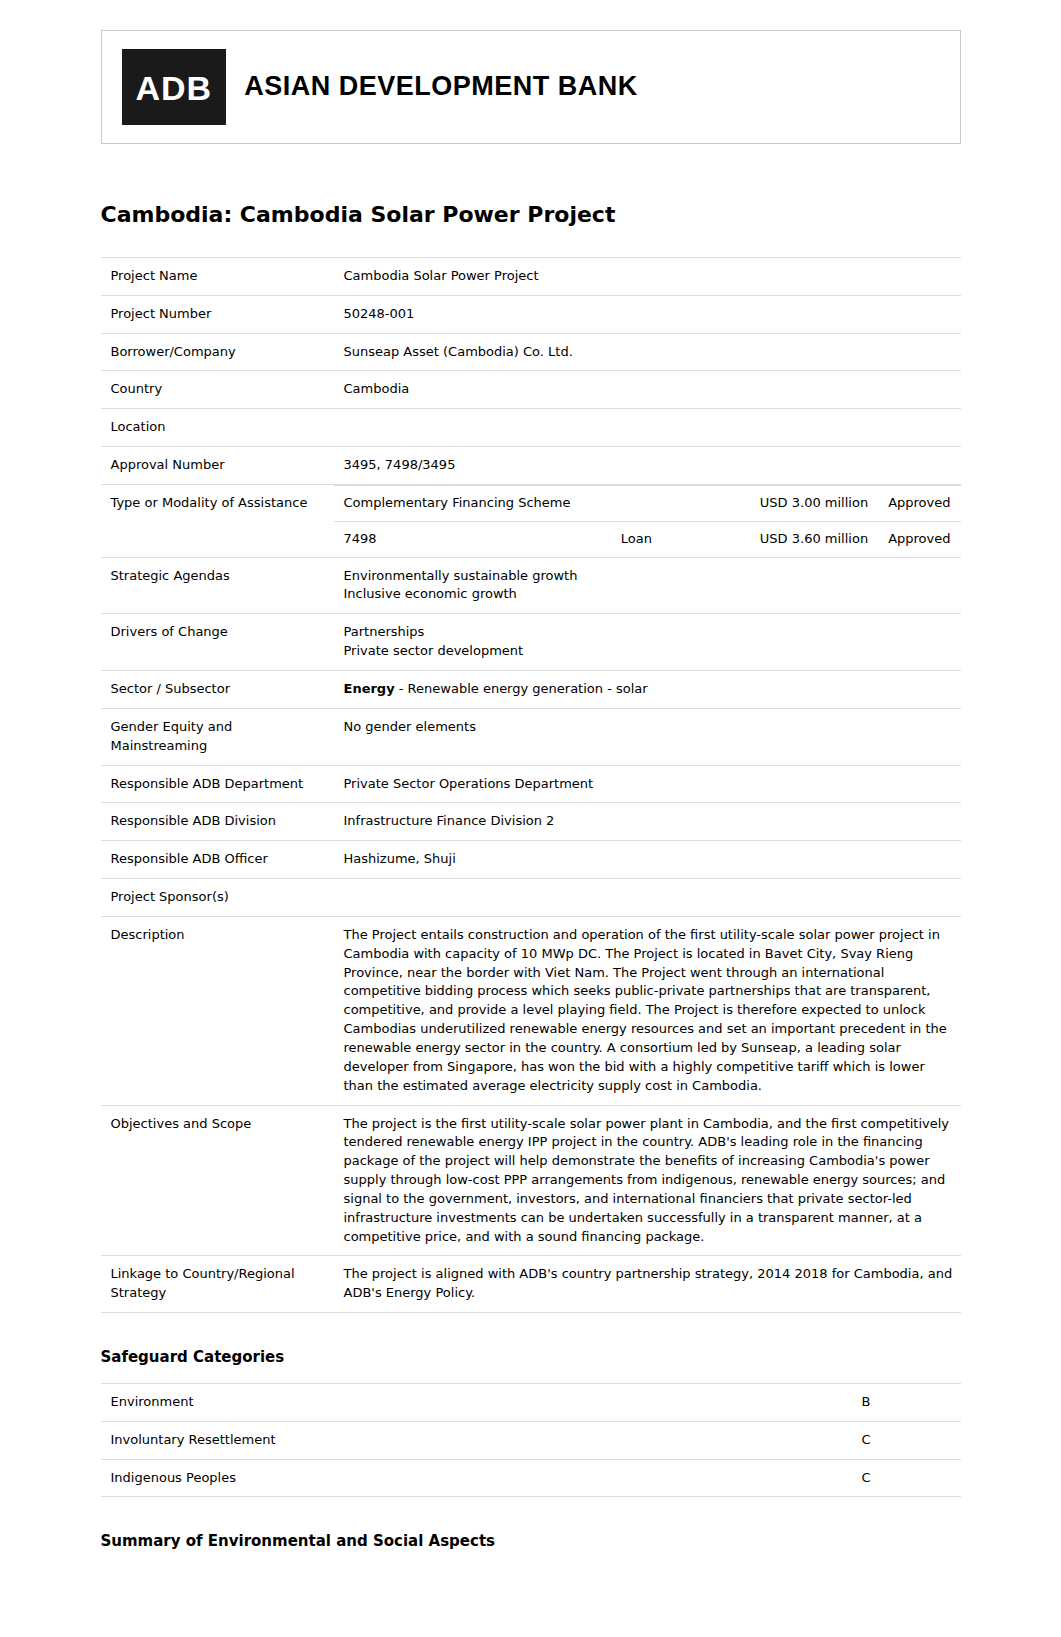ADB
ASIAN DEVELOPMENT BANK
Cambodia: Cambodia Solar Power Project
| Project Name | Cambodia Solar Power Project |
| Project Number | 50248-001 |
| Borrower/Company | Sunseap Asset (Cambodia) Co. Ltd. |
| Country | Cambodia |
| Location | |
| Approval Number | 3495, 7498/3495 |
| Type or Modality of Assistance | / Complementary Financing Scheme / / USD 3.00 million / Approved / / 7498 / Loan / USD 3.60 million / Approved / |
| Strategic Agendas | Environmentally sustainable growth Inclusive economic growth |
| Drivers of Change | Partnerships Private sector development |
| Sector / Subsector | Energy - Renewable energy generation - solar |
| Gender Equity and Mainstreaming | No gender elements |
| Responsible ADB Department | Private Sector Operations Department |
| Responsible ADB Division | Infrastructure Finance Division 2 |
| Responsible ADB Officer | Hashizume, Shuji |
| Project Sponsor(s) | |
| Description | The Project entails construction and operation of the first utility-scale solar power project in Cambodia with capacity of 10 MWp DC. The Project is located in Bavet City, Svay Rieng Province, near the border with Viet Nam. The Project went through an international competitive bidding process which seeks public-private partnerships that are transparent, competitive, and provide a level playing field. The Project is therefore expected to unlock Cambodias underutilized renewable energy resources and set an important precedent in the renewable energy sector in the country. A consortium led by Sunseap, a leading solar developer from Singapore, has won the bid with a highly competitive tariff which is lower than the estimated average electricity supply cost in Cambodia. |
| Objectives and Scope | The project is the first utility-scale solar power plant in Cambodia, and the first competitively tendered renewable energy IPP project in the country. ADB's leading role in the financing package of the project will help demonstrate the benefits of increasing Cambodia's power supply through low-cost PPP arrangements from indigenous, renewable energy sources; and signal to the government, investors, and international financiers that private sector-led infrastructure investments can be undertaken successfully in a transparent manner, at a competitive price, and with a sound financing package. |
| Linkage to Country/Regional Strategy | The project is aligned with ADB's country partnership strategy, 2014 2018 for Cambodia, and ADB's Energy Policy. |
Safeguard Categories
| Environment | B |
| Involuntary Resettlement | C |
| Indigenous Peoples | C |
Summary of Environmental and Social Aspects